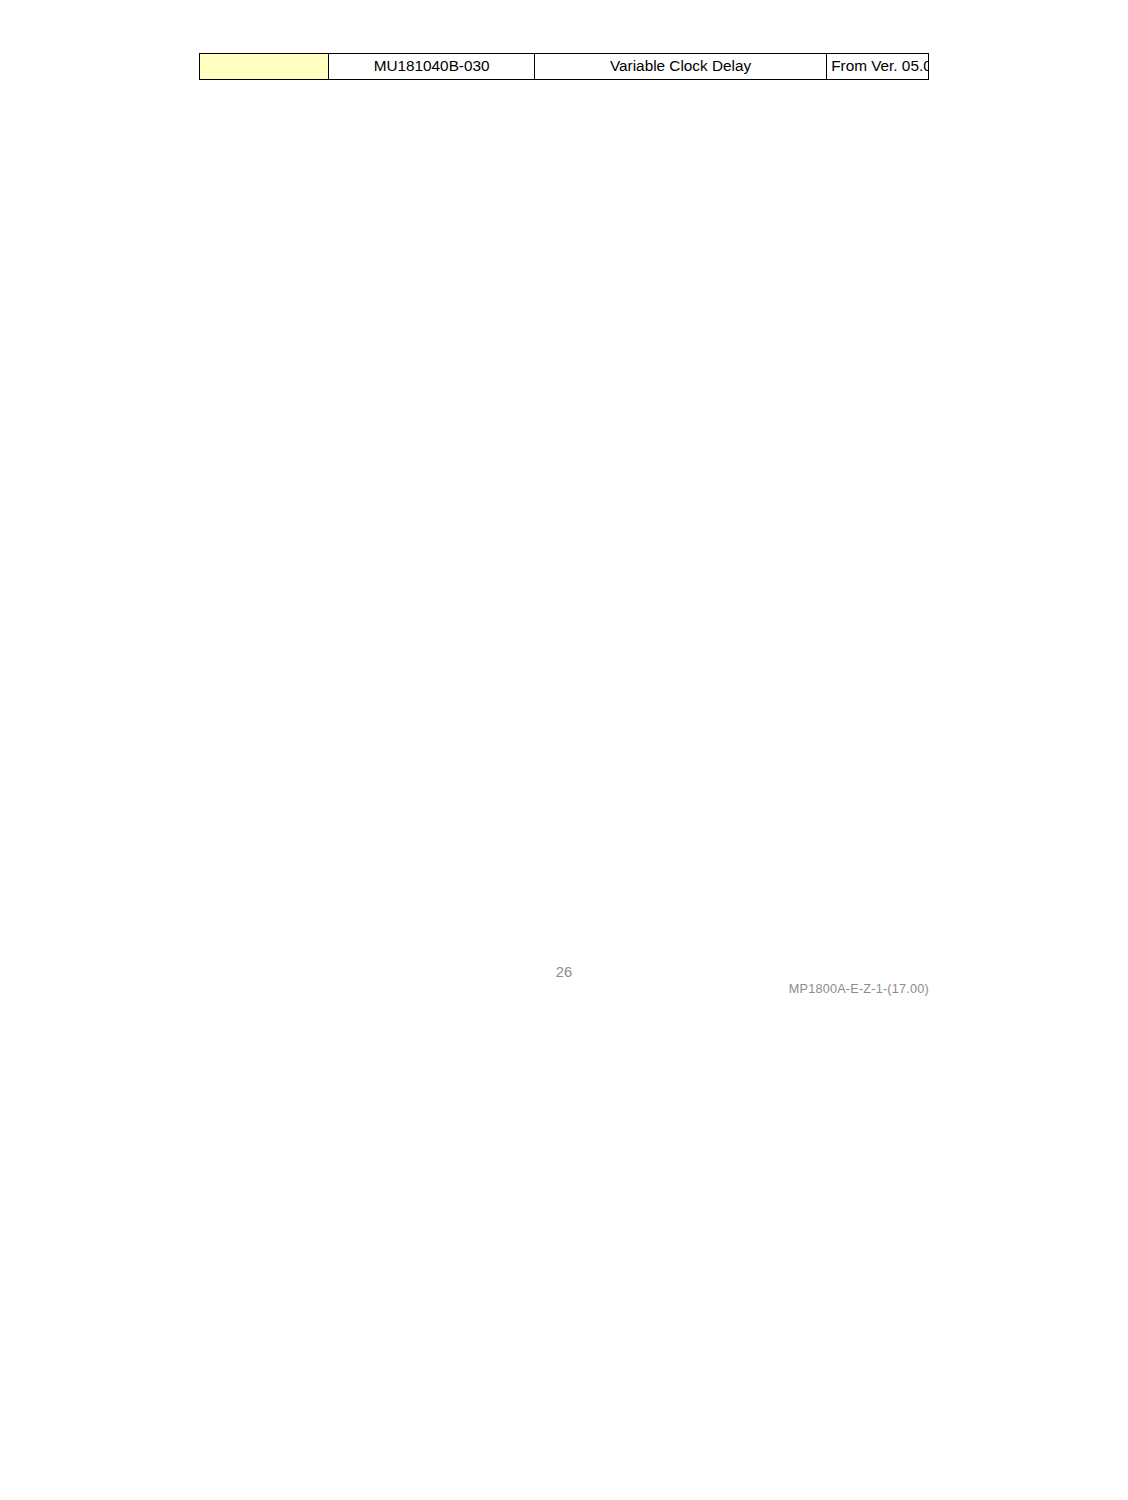| | MU181040B-030 | Variable Clock Delay | From Ver. 05.00.03 |
26
MP1800A-E-Z-1-(17.00)